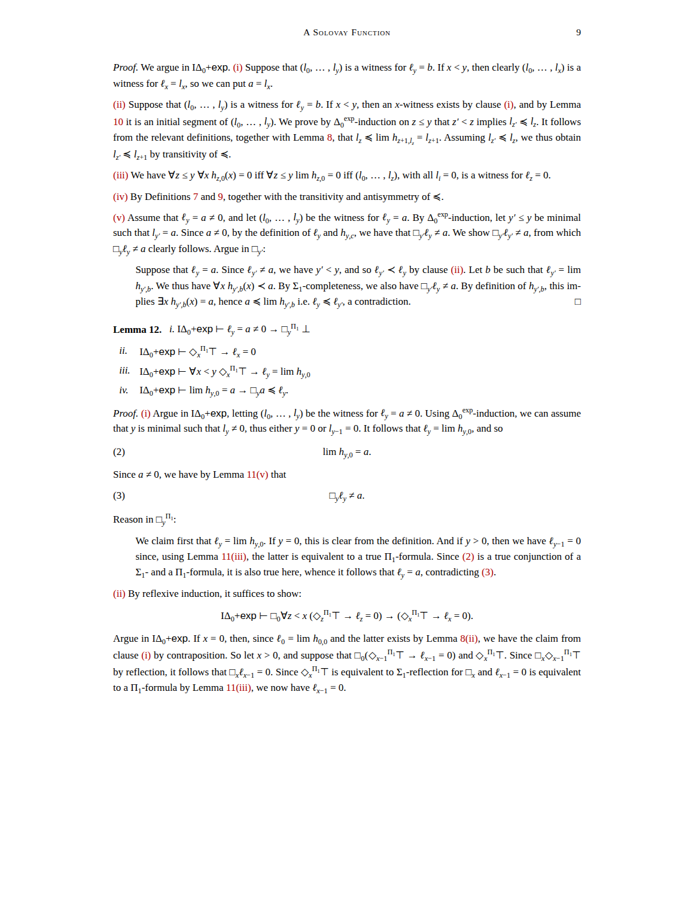A Solovay Function 9
Proof. We argue in IΔ0+exp. (i) Suppose that (l0, … , ly) is a witness for ℓy = b. If x < y, then clearly (l0, … , lx) is a witness for ℓx = lx, so we can put a = lx.
(ii) Suppose that (l0, … , ly) is a witness for ℓy = b. If x < y, then an x-witness exists by clause (i), and by Lemma 10 it is an initial segment of (l0, … , ly). We prove by Δ0exp-induction on z ≤ y that z′ < z implies lz′ ≼ lz. It follows from the relevant definitions, together with Lemma 8, that lz ≼ lim hz+1,lz = lz+1. Assuming lz′ ≼ lz, we thus obtain lz′ ≼ lz+1 by transitivity of ≼.
(iii) We have ∀z ≤ y ∀x hz,0(x) = 0 iff ∀z ≤ y lim hz,0 = 0 iff (l0, … , lz), with all li = 0, is a witness for ℓz = 0.
(iv) By Definitions 7 and 9, together with the transitivity and antisymmetry of ≼.
(v) Assume that ℓy = a ≠ 0, and let (l0, … , ly) be the witness for ℓy = a. By Δ0exp-induction, let y′ ≤ y be minimal such that ly′ = a. Since a ≠ 0, by the definition of ℓy and hy,c, we have that □y′ℓy ≠ a. We show □y′ℓy′ ≠ a, from which □yℓy ≠ a clearly follows. Argue in □y′:
Suppose that ℓy = a. Since ℓy′ ≠ a, we have y′ < y, and so ℓy′ ≺ ℓy by clause (ii). Let b be such that ℓy′ = lim hy′,b. We thus have ∀x hy′,b(x) ≺ a. By Σ1-completeness, we also have □y′ℓy ≠ a. By definition of hy′,b, this implies ∃x hy′,b(x) = a, hence a ≼ lim hy′,b i.e. ℓy ≼ ℓy′, a contradiction.□
Lemma 12. i. IΔ0+exp ⊢ ℓy = a ≠ 0 → □yΠ1 ⊥
ii. IΔ0+exp ⊢ ◇xΠ1⊤ → ℓx = 0
iii. IΔ0+exp ⊢ ∀x < y ◇xΠ1⊤ → ℓy = lim hy,0
iv. IΔ0+exp ⊢ lim hy,0 = a → □ya ≼ ℓy.
Proof. (i) Argue in IΔ0+exp, letting (l0, … , ly) be the witness for ℓy = a ≠ 0. Using Δ0exp-induction, we can assume that y is minimal such that ly ≠ 0, thus either y = 0 or ly−1 = 0. It follows that ℓy = lim hy,0, and so
(2) lim hy,0 = a.
Since a ≠ 0, we have by Lemma 11(v) that
(3) □yℓy ≠ a.
Reason in □yΠ1:
We claim first that ℓy = lim hy,0. If y = 0, this is clear from the definition. And if y > 0, then we have ℓy−1 = 0 since, using Lemma 11(iii), the latter is equivalent to a true Π1-formula. Since (2) is a true conjunction of a Σ1- and a Π1-formula, it is also true here, whence it follows that ℓy = a, contradicting (3).
(ii) By reflexive induction, it suffices to show:
IΔ0+exp ⊢ □0∀z < x (◇zΠ1⊤ → ℓz = 0) → (◇xΠ1⊤ → ℓx = 0).
Argue in IΔ0+exp. If x = 0, then, since ℓ0 = lim h0,0 and the latter exists by Lemma 8(ii), we have the claim from clause (i) by contraposition. So let x > 0, and suppose that □0(◇x−1Π1⊤ → ℓx−1 = 0) and ◇xΠ1⊤. Since □x◇x−1Π1⊤ by reflection, it follows that □xℓx−1 = 0. Since ◇xΠ1⊤ is equivalent to Σ1-reflection for □x and ℓx−1 = 0 is equivalent to a Π1-formula by Lemma 11(iii), we now have ℓx−1 = 0.